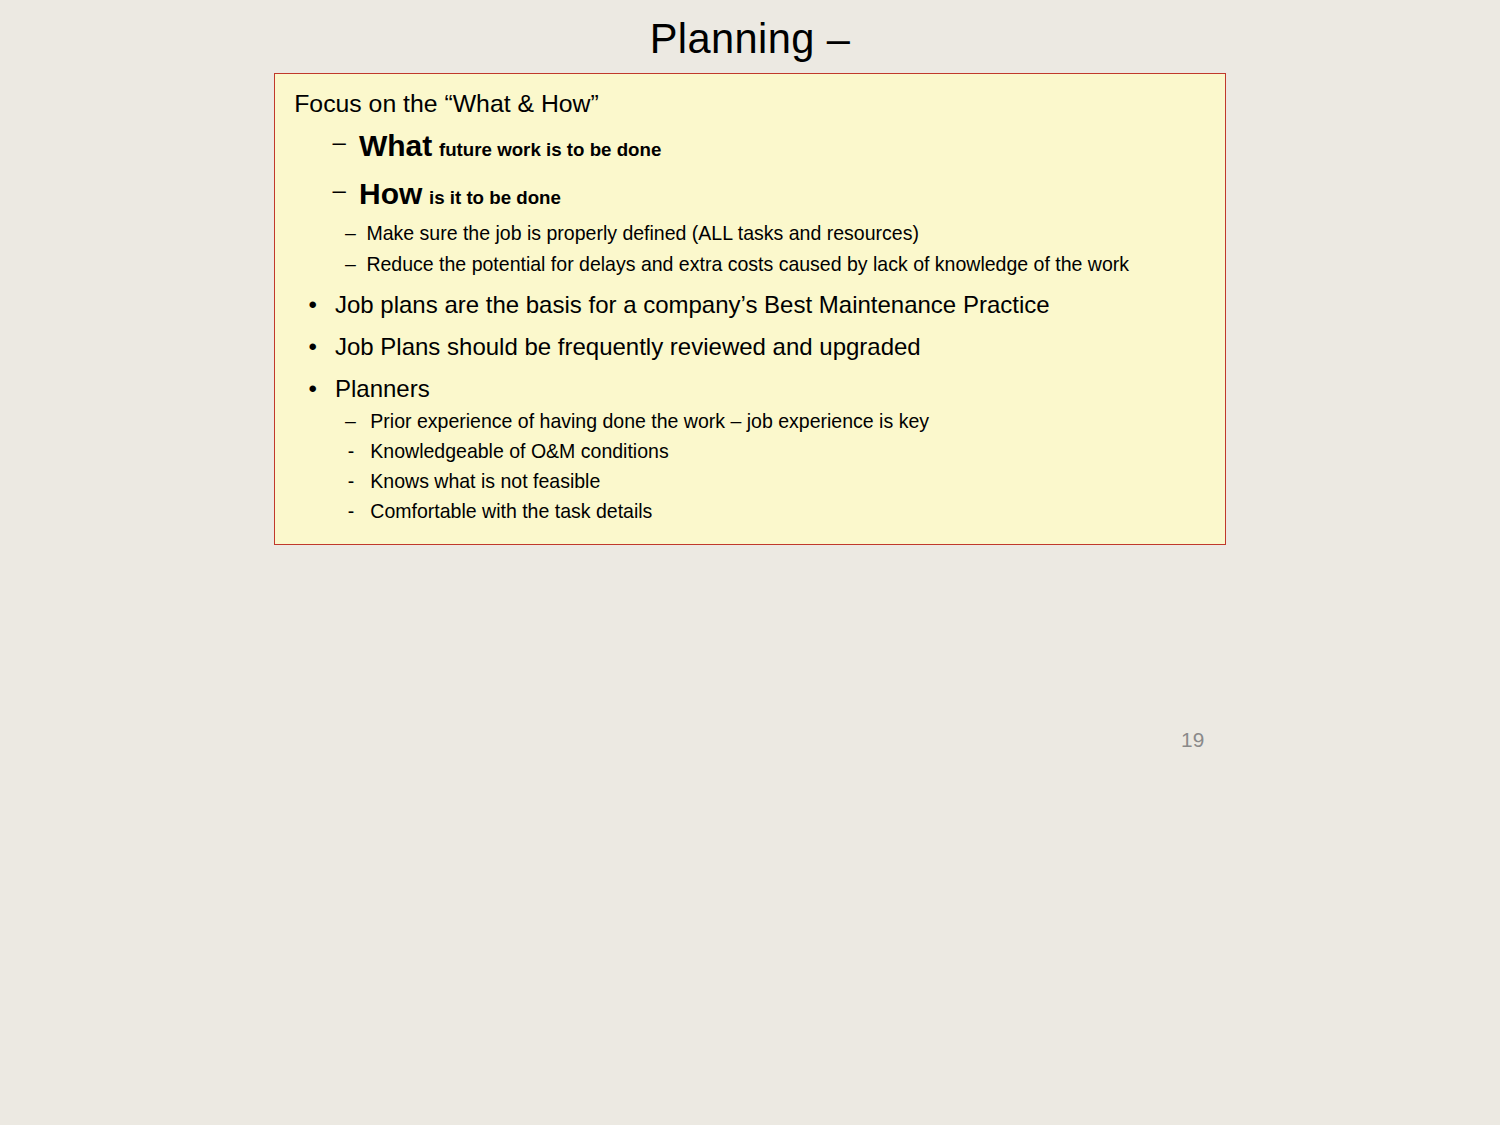Planning –
Focus on the “What & How”
What future work is to be done
How is it to be done
Make sure the job is properly defined (ALL tasks and resources)
Reduce the potential for delays and extra costs caused by lack of knowledge of the work
Job plans are the basis for a company’s Best Maintenance Practice
Job Plans should be frequently reviewed and upgraded
Planners
Prior experience of having done the work – job experience is key
Knowledgeable of O&M conditions
Knows what is not feasible
Comfortable with the task details
19